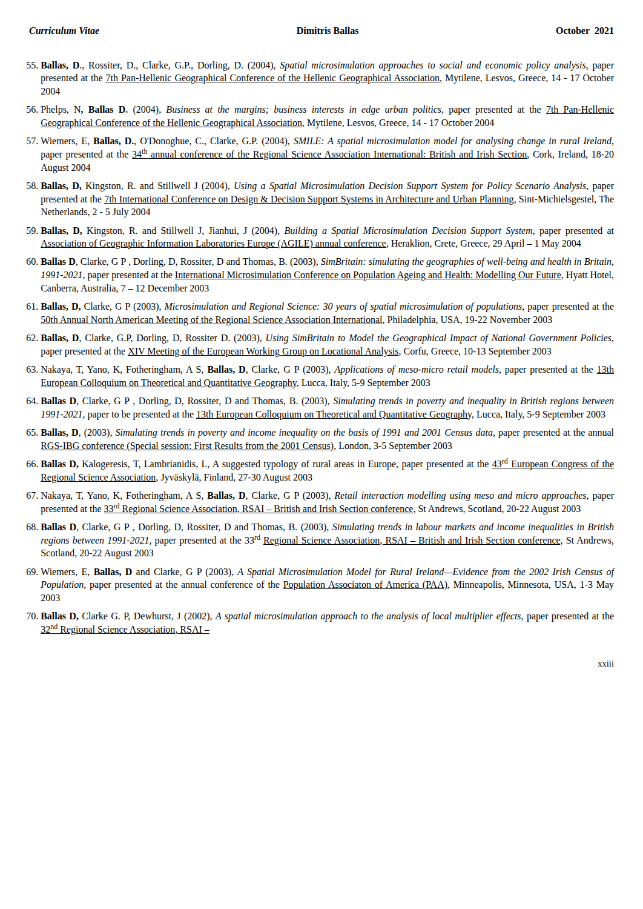Curriculum Vitae
Dimitris Ballas
October 2021
Ballas, D., Rossiter, D., Clarke, G.P., Dorling, D. (2004), Spatial microsimulation approaches to social and economic policy analysis, paper presented at the 7th Pan-Hellenic Geographical Conference of the Hellenic Geographical Association, Mytilene, Lesvos, Greece, 14 - 17 October 2004
Phelps, N, Ballas D. (2004), Business at the margins; business interests in edge urban politics, paper presented at the 7th Pan-Hellenic Geographical Conference of the Hellenic Geographical Association, Mytilene, Lesvos, Greece, 14 - 17 October 2004
Wiemers, E, Ballas, D., O'Donoghue, C., Clarke, G.P. (2004), SMILE: A spatial microsimulation model for analysing change in rural Ireland, paper presented at the 34th annual conference of the Regional Science Association International: British and Irish Section, Cork, Ireland, 18-20 August 2004
Ballas, D, Kingston, R. and Stillwell J (2004), Using a Spatial Microsimulation Decision Support System for Policy Scenario Analysis, paper presented at the 7th International Conference on Design & Decision Support Systems in Architecture and Urban Planning, Sint-Michielsgestel, The Netherlands, 2 - 5 July 2004
Ballas, D, Kingston, R. and Stillwell J, Jianhui, J (2004), Building a Spatial Microsimulation Decision Support System, paper presented at Association of Geographic Information Laboratories Europe (AGILE) annual conference, Heraklion, Crete, Greece, 29 April – 1 May 2004
Ballas D, Clarke, G P , Dorling, D, Rossiter, D and Thomas, B. (2003), SimBritain: simulating the geographies of well-being and health in Britain, 1991-2021, paper presented at the International Microsimulation Conference on Population Ageing and Health: Modelling Our Future, Hyatt Hotel, Canberra, Australia, 7 – 12 December 2003
Ballas, D, Clarke, G P (2003), Microsimulation and Regional Science: 30 years of spatial microsimulation of populations, paper presented at the 50th Annual North American Meeting of the Regional Science Association International, Philadelphia, USA, 19-22 November 2003
Ballas, D, Clarke, G.P, Dorling, D, Rossiter D. (2003), Using SimBritain to Model the Geographical Impact of National Government Policies, paper presented at the XIV Meeting of the European Working Group on Locational Analysis, Corfu, Greece, 10-13 September 2003
Nakaya, T, Yano, K, Fotheringham, A S, Ballas, D, Clarke, G P (2003), Applications of meso-micro retail models, paper presented at the 13th European Colloquium on Theoretical and Quantitative Geography, Lucca, Italy, 5-9 September 2003
Ballas D, Clarke, G P , Dorling, D, Rossiter, D and Thomas, B. (2003), Simulating trends in poverty and inequality in British regions between 1991-2021, paper to be presented at the 13th European Colloquium on Theoretical and Quantitative Geography, Lucca, Italy, 5-9 September 2003
Ballas, D, (2003), Simulating trends in poverty and income inequality on the basis of 1991 and 2001 Census data, paper presented at the annual RGS-IBG conference (Special session: First Results from the 2001 Census), London, 3-5 September 2003
Ballas D, Kalogeresis, T, Lambrianidis, L, A suggested typology of rural areas in Europe, paper presented at the 43rd European Congress of the Regional Science Association, Jyväskylä, Finland, 27-30 August 2003
Nakaya, T, Yano, K, Fotheringham, A S, Ballas, D, Clarke, G P (2003), Retail interaction modelling using meso and micro approaches, paper presented at the 33rd Regional Science Association, RSAI – British and Irish Section conference, St Andrews, Scotland, 20-22 August 2003
Ballas D, Clarke, G P , Dorling, D, Rossiter, D and Thomas, B. (2003), Simulating trends in labour markets and income inequalities in British regions between 1991-2021, paper presented at the 33rd Regional Science Association, RSAI – British and Irish Section conference, St Andrews, Scotland, 20-22 August 2003
Wiemers, E, Ballas, D and Clarke, G P (2003), A Spatial Microsimulation Model for Rural Ireland—Evidence from the 2002 Irish Census of Population, paper presented at the annual conference of the Population Associaton of America (PAA), Minneapolis, Minnesota, USA, 1-3 May 2003
Ballas D, Clarke G. P, Dewhurst, J (2002), A spatial microsimulation approach to the analysis of local multiplier effects, paper presented at the 32nd Regional Science Association, RSAI –
xxiii